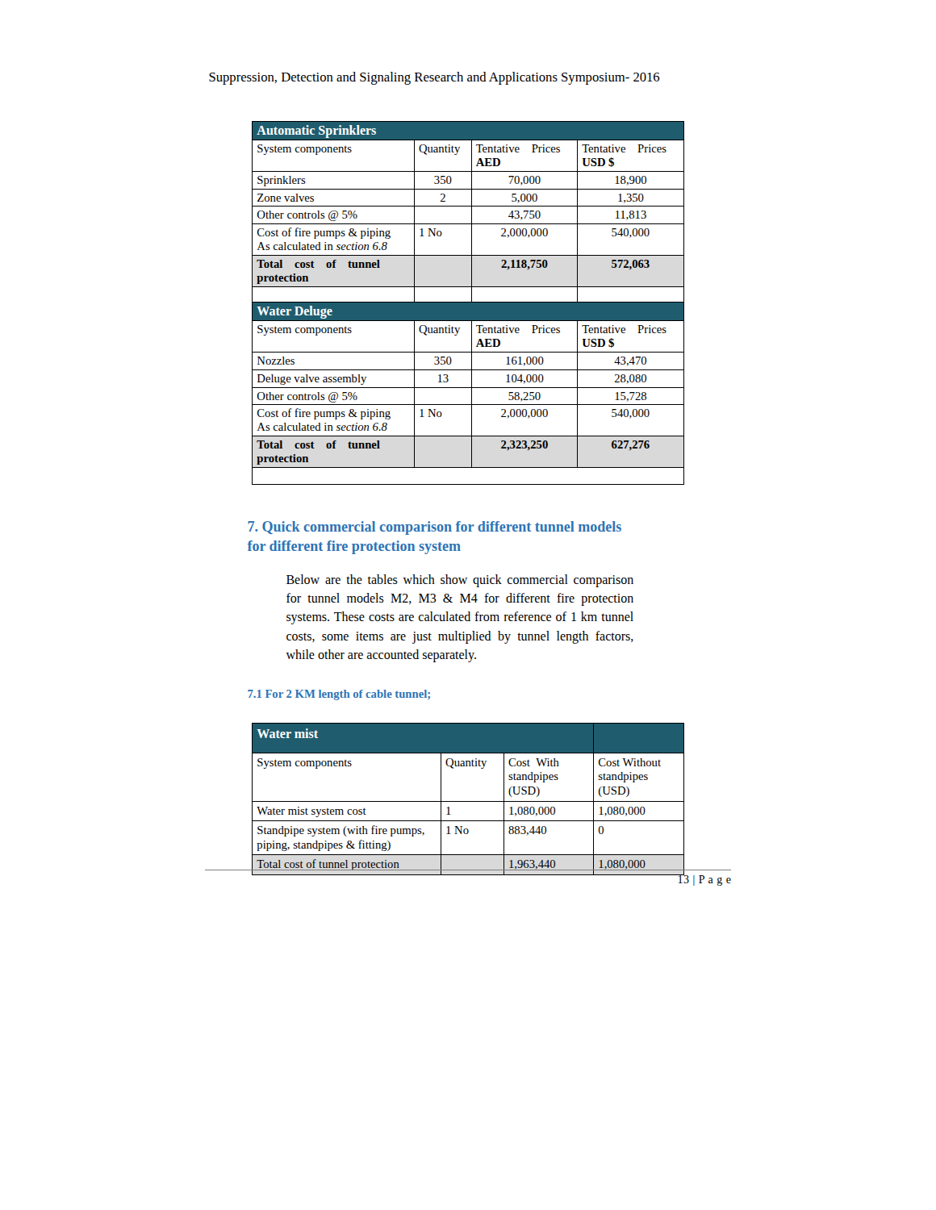Suppression, Detection and Signaling Research and Applications Symposium- 2016
| Automatic Sprinklers |
| System components | Quantity | Tentative Prices AED | Tentative Prices USD $ |
| Sprinklers | 350 | 70,000 | 18,900 |
| Zone valves | 2 | 5,000 | 1,350 |
| Other controls @ 5% | | 43,750 | 11,813 |
| Cost of fire pumps & piping As calculated in section 6.8 | 1 No | 2,000,000 | 540,000 |
| Total cost of tunnel protection | | 2,118,750 | 572,063 |
| Water Deluge |
| System components | Quantity | Tentative Prices AED | Tentative Prices USD $ |
| Nozzles | 350 | 161,000 | 43,470 |
| Deluge valve assembly | 13 | 104,000 | 28,080 |
| Other controls @ 5% | | 58,250 | 15,728 |
| Cost of fire pumps & piping As calculated in section 6.8 | 1 No | 2,000,000 | 540,000 |
| Total cost of tunnel protection | | 2,323,250 | 627,276 |
7. Quick commercial comparison for different tunnel models for different fire protection system
Below are the tables which show quick commercial comparison for tunnel models M2, M3 & M4 for different fire protection systems. These costs are calculated from reference of 1 km tunnel costs, some items are just multiplied by tunnel length factors, while other are accounted separately.
7.1 For 2 KM length of cable tunnel;
| Water mist | |
| System components | Quantity | Cost With standpipes (USD) | Cost Without standpipes (USD) |
| Water mist system cost | 1 | 1,080,000 | 1,080,000 |
| Standpipe system (with fire pumps, piping, standpipes & fitting) | 1 No | 883,440 | 0 |
| Total cost of tunnel protection | | 1,963,440 | 1,080,000 |
13 | P a g e